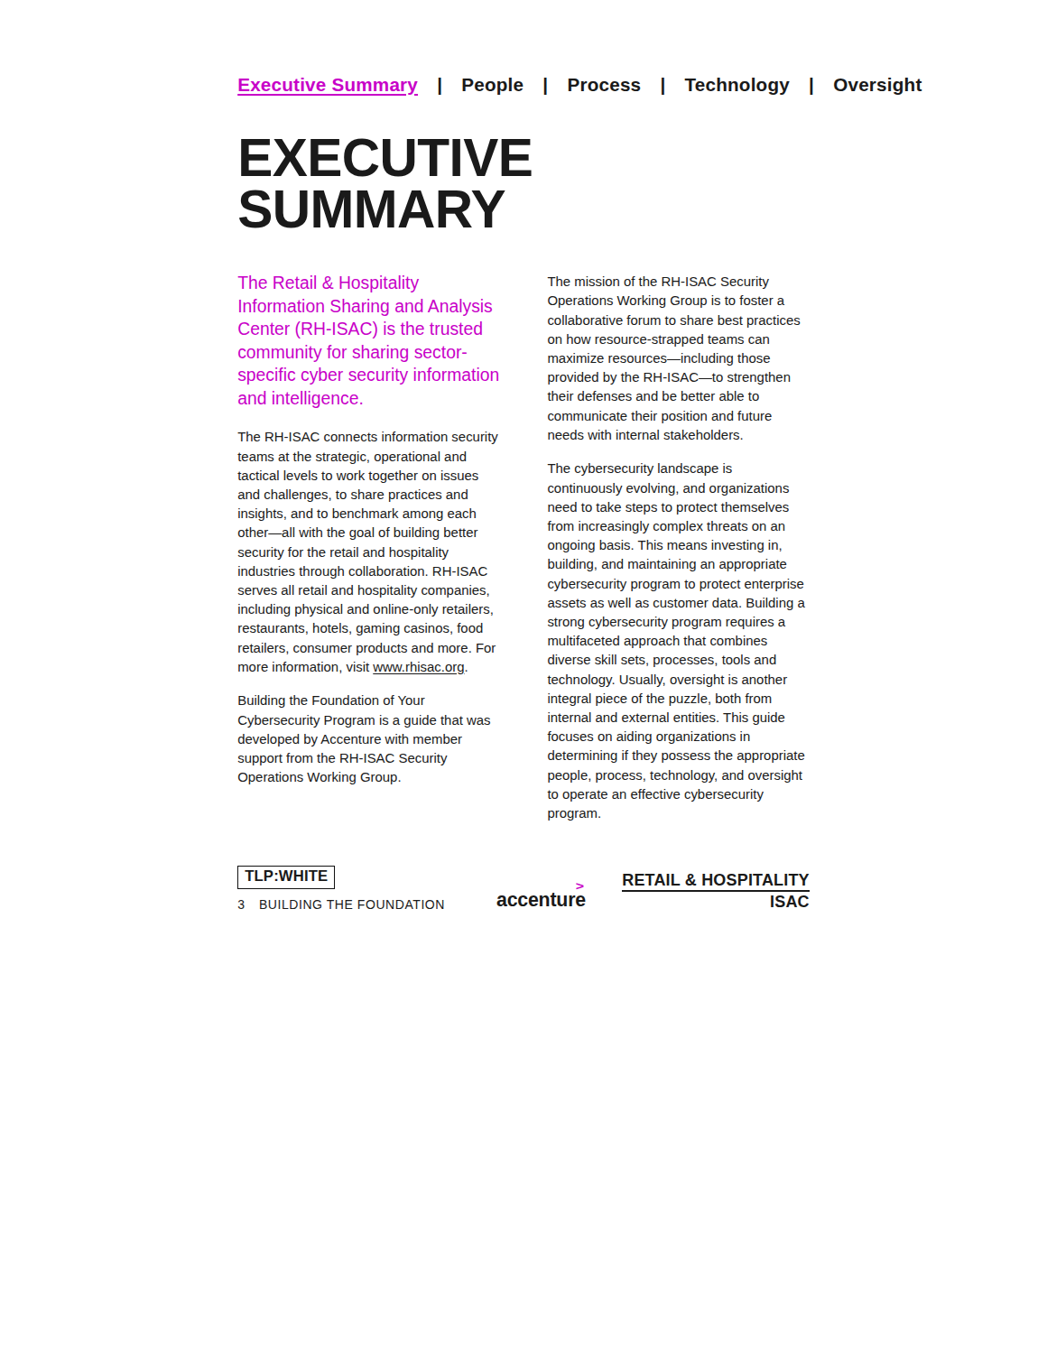Executive Summary|People|Process|Technology|Oversight
Executive Summary
The Retail & Hospitality Information Sharing and Analysis Center (RH-ISAC) is the trusted community for sharing sector-specific cyber security information and intelligence.
The RH-ISAC connects information security teams at the strategic, operational and tactical levels to work together on issues and challenges, to share practices and insights, and to benchmark among each other—all with the goal of building better security for the retail and hospitality industries through collaboration. RH-ISAC serves all retail and hospitality companies, including physical and online-only retailers, restaurants, hotels, gaming casinos, food retailers, consumer products and more. For more information, visit www.rhisac.org.
Building the Foundation of Your Cybersecurity Program is a guide that was developed by Accenture with member support from the RH-ISAC Security Operations Working Group.
The mission of the RH-ISAC Security Operations Working Group is to foster a collaborative forum to share best practices on how resource-strapped teams can maximize resources—including those provided by the RH-ISAC—to strengthen their defenses and be better able to communicate their position and future needs with internal stakeholders.
The cybersecurity landscape is continuously evolving, and organizations need to take steps to protect themselves from increasingly complex threats on an ongoing basis. This means investing in, building, and maintaining an appropriate cybersecurity program to protect enterprise assets as well as customer data. Building a strong cybersecurity program requires a multifaceted approach that combines diverse skill sets, processes, tools and technology. Usually, oversight is another integral piece of the puzzle, both from internal and external entities. This guide focuses on aiding organizations in determining if they possess the appropriate people, process, technology, and oversight to operate an effective cybersecurity program.
TLP:WHITE 3 BUILDING THE FOUNDATION
accenture>
RETAIL & HOSPITALITY ISAC